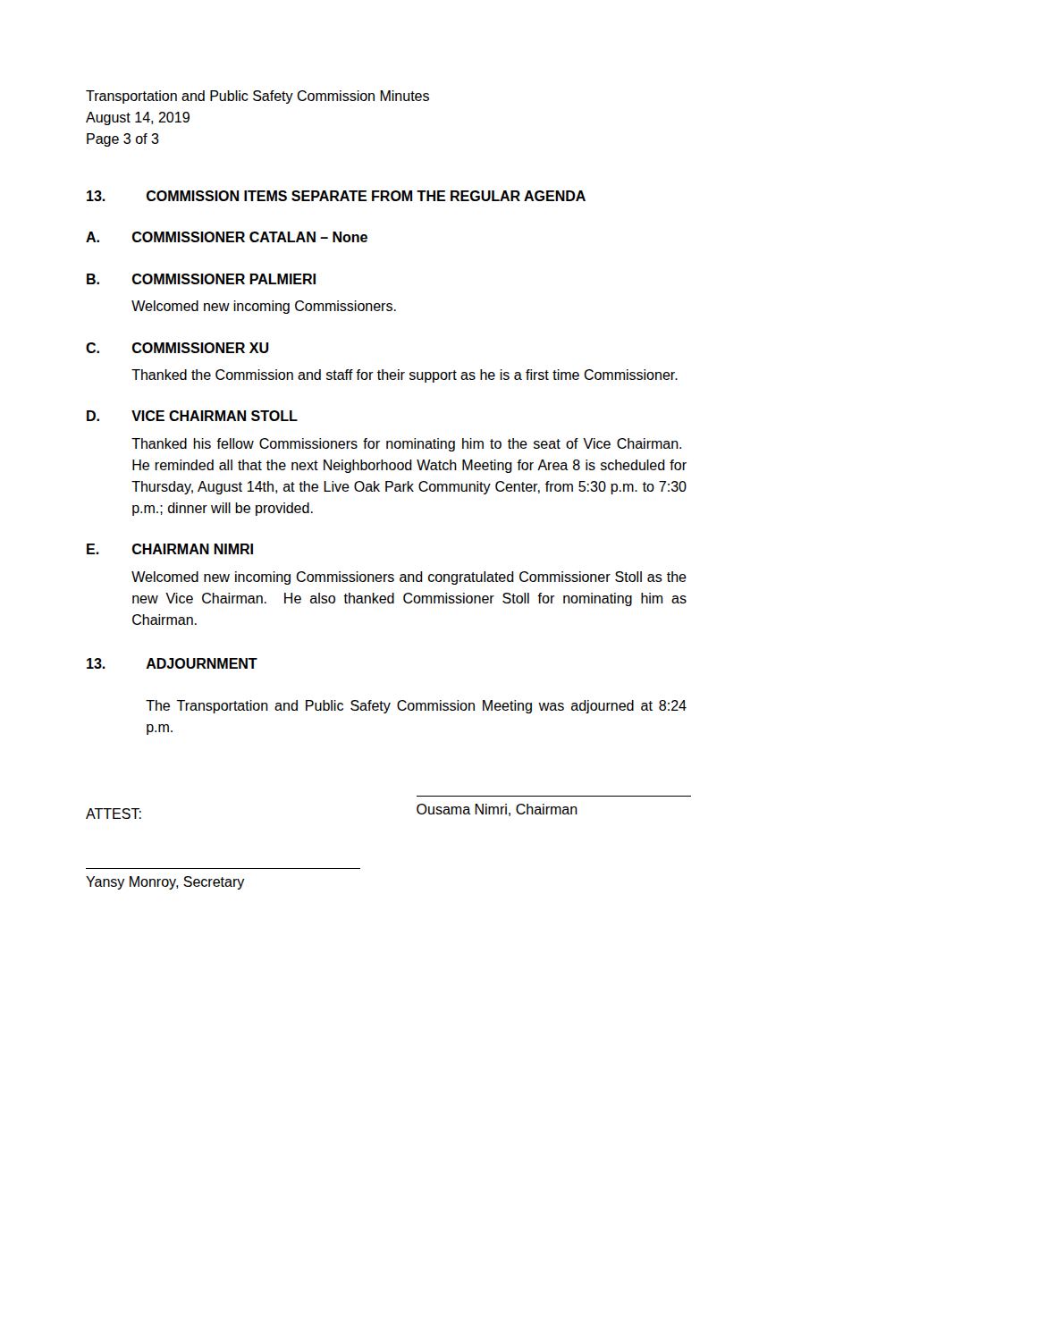Transportation and Public Safety Commission Minutes
August 14, 2019
Page 3 of 3
13.
COMMISSION ITEMS SEPARATE FROM THE REGULAR AGENDA
A.
COMMISSIONER CATALAN – None
B.
COMMISSIONER PALMIERI
Welcomed new incoming Commissioners.
C.
COMMISSIONER XU
Thanked the Commission and staff for their support as he is a first time Commissioner.
D.
VICE CHAIRMAN STOLL
Thanked his fellow Commissioners for nominating him to the seat of Vice Chairman. He reminded all that the next Neighborhood Watch Meeting for Area 8 is scheduled for Thursday, August 14th, at the Live Oak Park Community Center, from 5:30 p.m. to 7:30 p.m.; dinner will be provided.
E.
CHAIRMAN NIMRI
Welcomed new incoming Commissioners and congratulated Commissioner Stoll as the new Vice Chairman. He also thanked Commissioner Stoll for nominating him as Chairman.
13.
ADJOURNMENT
The Transportation and Public Safety Commission Meeting was adjourned at 8:24 p.m.
Ousama Nimri, Chairman
ATTEST:
Yansy Monroy, Secretary